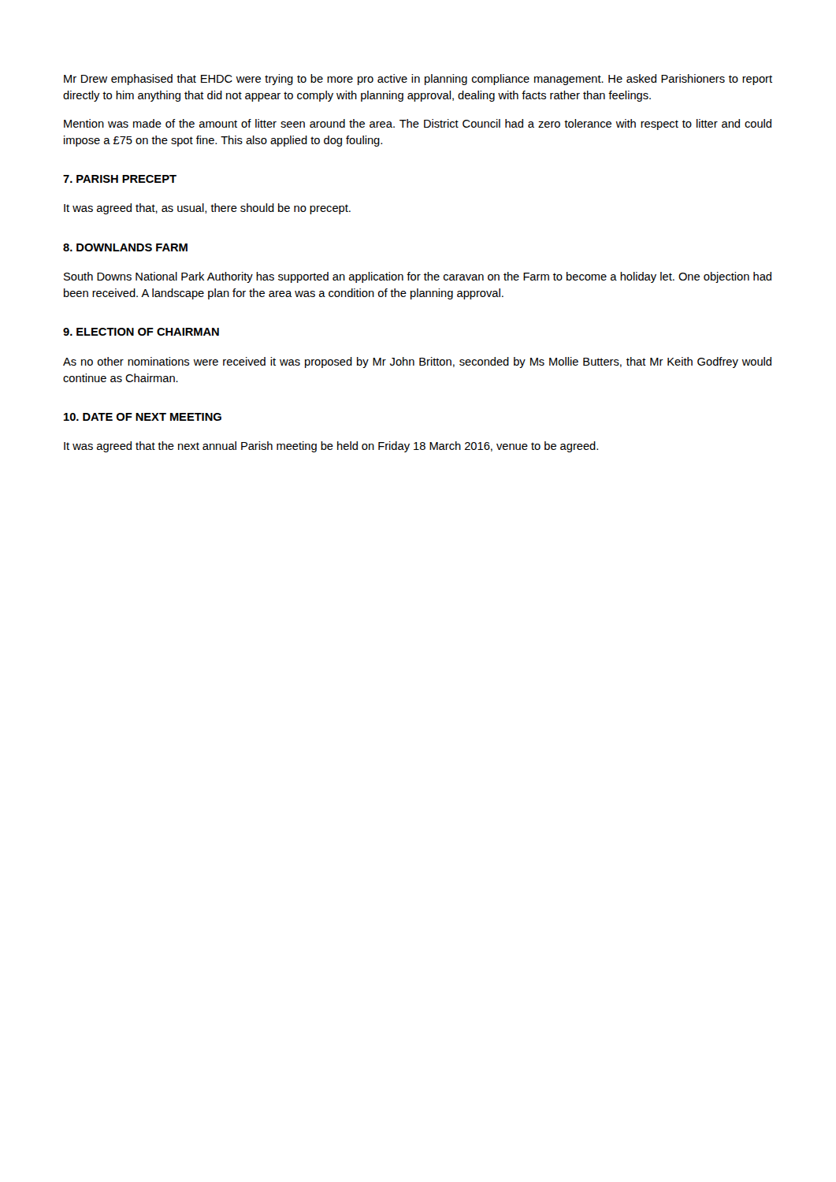Mr Drew emphasised that EHDC were trying to be more pro active in planning compliance management. He asked Parishioners to report directly to him anything that did not appear to comply with planning approval, dealing with facts rather than feelings.
Mention was made of the amount of litter seen around the area. The District Council had a zero tolerance with respect to litter and could impose a £75 on the spot fine. This also applied to dog fouling.
7. Parish Precept
It was agreed that, as usual, there should be no precept.
8. Downlands Farm
South Downs National Park Authority has supported an application for the caravan on the Farm to become a holiday let. One objection had been received. A landscape plan for the area was a condition of the planning approval.
9. Election of Chairman
As no other nominations were received it was proposed by Mr John Britton, seconded by Ms Mollie Butters, that Mr Keith Godfrey would continue as Chairman.
10. Date of Next Meeting
It was agreed that the next annual Parish meeting be held on Friday 18 March 2016, venue to be agreed.